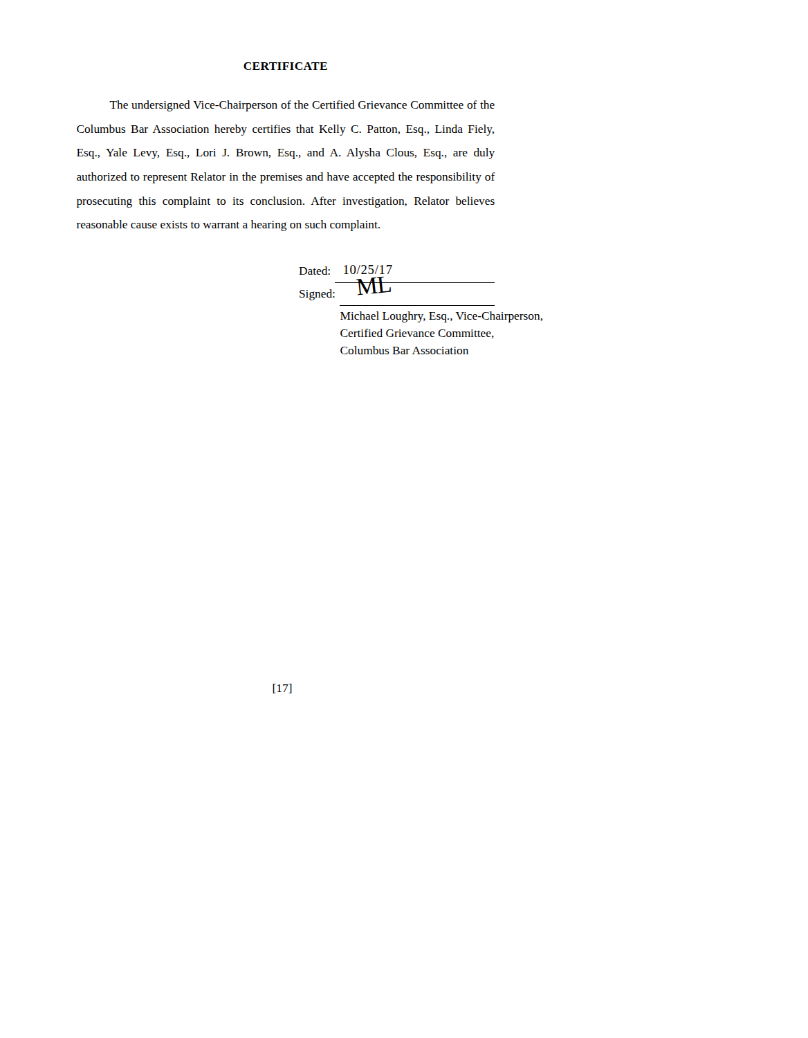CERTIFICATE
The undersigned Vice-Chairperson of the Certified Grievance Committee of the Columbus Bar Association hereby certifies that Kelly C. Patton, Esq., Linda Fiely, Esq., Yale Levy, Esq., Lori J. Brown, Esq., and A. Alysha Clous, Esq., are duly authorized to represent Relator in the premises and have accepted the responsibility of prosecuting this complaint to its conclusion. After investigation, Relator believes reasonable cause exists to warrant a hearing on such complaint.
Dated: 10/25/17
Signed: ML
Michael Loughry, Esq., Vice-Chairperson,
Certified Grievance Committee,
Columbus Bar Association
[17]